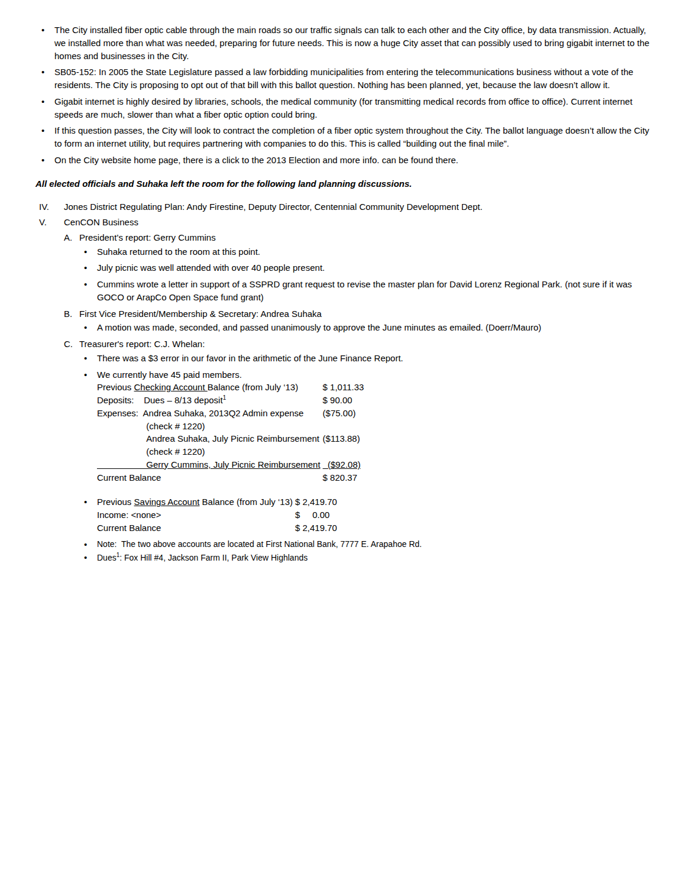The City installed fiber optic cable through the main roads so our traffic signals can talk to each other and the City office, by data transmission. Actually, we installed more than what was needed, preparing for future needs. This is now a huge City asset that can possibly used to bring gigabit internet to the homes and businesses in the City.
SB05-152: In 2005 the State Legislature passed a law forbidding municipalities from entering the telecommunications business without a vote of the residents. The City is proposing to opt out of that bill with this ballot question. Nothing has been planned, yet, because the law doesn’t allow it.
Gigabit internet is highly desired by libraries, schools, the medical community (for transmitting medical records from office to office). Current internet speeds are much, slower than what a fiber optic option could bring.
If this question passes, the City will look to contract the completion of a fiber optic system throughout the City. The ballot language doesn’t allow the City to form an internet utility, but requires partnering with companies to do this. This is called “building out the final mile”.
On the City website home page, there is a click to the 2013 Election and more info. can be found there.
All elected officials and Suhaka left the room for the following land planning discussions.
IV.
Jones District Regulating Plan: Andy Firestine, Deputy Director, Centennial Community Development Dept.
V.
CenCON Business
A.
President’s report: Gerry Cummins
Suhaka returned to the room at this point.
July picnic was well attended with over 40 people present.
Cummins wrote a letter in support of a SSPRD grant request to revise the master plan for David Lorenz Regional Park. (not sure if it was GOCO or ArapCo Open Space fund grant)
B.
First Vice President/Membership & Secretary: Andrea Suhaka
A motion was made, seconded, and passed unanimously to approve the June minutes as emailed. (Doerr/Mauro)
C.
Treasurer's report: C.J. Whelan:
There was a $3 error in our favor in the arithmetic of the June Finance Report.
We currently have 45 paid members.
| Previous Checking Account Balance (from July ‘13) | $ 1,011.33 |
| Deposits: Dues – 8/13 deposit 1 | $ 90.00 |
| Expenses: Andrea Suhaka, 2013Q2 Admin expense | ($75.00) |
| (check # 1220) | |
| Andrea Suhaka, July Picnic Reimbursement | ($113.88) |
| (check # 1220) | |
| Gerry Cummins, July Picnic Reimbursement | ($92.08) |
| Current Balance | $ 820.37 |
| Previous Savings Account Balance (from July ‘13) | $ 2,419.70 |
| Income: <none> | $ 0.00 |
| Current Balance | $ 2,419.70 |
Note: The two above accounts are located at First National Bank, 7777 E. Arapahoe Rd.
Dues1: Fox Hill #4, Jackson Farm II, Park View Highlands